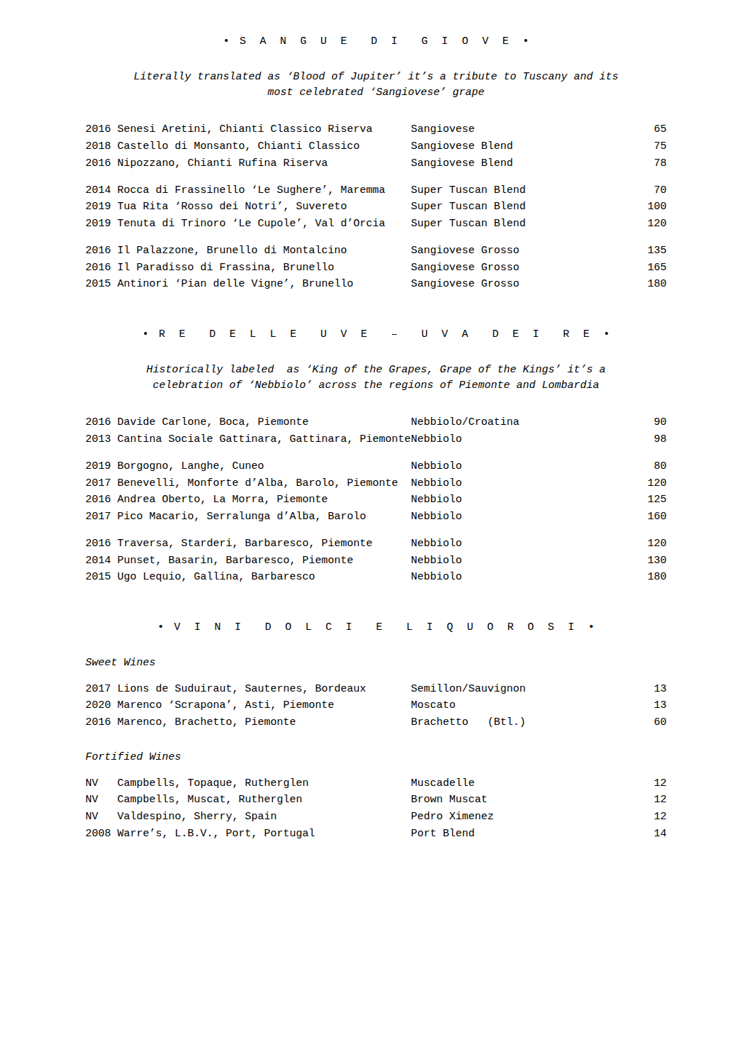• S A N G U E D I G I O V E •
Literally translated as ‘Blood of Jupiter’ it’s a tribute to Tuscany and its most celebrated ‘Sangiovese’ grape
| 2016 Senesi Aretini, Chianti Classico Riserva | Sangiovese | 65 |
| 2018 Castello di Monsanto, Chianti Classico | Sangiovese Blend | 75 |
| 2016 Nipozzano, Chianti Rufina Riserva | Sangiovese Blend | 78 |
| 2014 Rocca di Frassinello ‘Le Sughere’, Maremma | Super Tuscan Blend | 70 |
| 2019 Tua Rita ‘Rosso dei Notri’, Suvereto | Super Tuscan Blend | 100 |
| 2019 Tenuta di Trinoro ‘Le Cupole’, Val d’Orcia | Super Tuscan Blend | 120 |
| 2016 Il Palazzone, Brunello di Montalcino | Sangiovese Grosso | 135 |
| 2016 Il Paradisso di Frassina, Brunello | Sangiovese Grosso | 165 |
| 2015 Antinori ‘Pian delle Vigne’, Brunello | Sangiovese Grosso | 180 |
• R E D E L L E U V E – U V A D E I R E •
Historically labeled as ‘King of the Grapes, Grape of the Kings’ it’s a celebration of ‘Nebbiolo’ across the regions of Piemonte and Lombardia
| 2016 Davide Carlone, Boca, Piemonte | Nebbiolo/Croatina | 90 |
| 2013 Cantina Sociale Gattinara, Gattinara, Piemonte | Nebbiolo | 98 |
| 2019 Borgogno, Langhe, Cuneo | Nebbiolo | 80 |
| 2017 Benevelli, Monforte d’Alba, Barolo, Piemonte | Nebbiolo | 120 |
| 2016 Andrea Oberto, La Morra, Piemonte | Nebbiolo | 125 |
| 2017 Pico Macario, Serralunga d’Alba, Barolo | Nebbiolo | 160 |
| 2016 Traversa, Starderi, Barbaresco, Piemonte | Nebbiolo | 120 |
| 2014 Punset, Basarin, Barbaresco, Piemonte | Nebbiolo | 130 |
| 2015 Ugo Lequio, Gallina, Barbaresco | Nebbiolo | 180 |
• V I N I D O L C I E L I Q U O R O S I •
Sweet Wines
| 2017 Lions de Suduiraut, Sauternes, Bordeaux | Semillon/Sauvignon | 13 |
| 2020 Marenco ‘Scrapona’, Asti, Piemonte | Moscato | 13 |
| 2016 Marenco, Brachetto, Piemonte | Brachetto (Btl.) | 60 |
Fortified Wines
| NV Campbells, Topaque, Rutherglen | Muscadelle | 12 |
| NV Campbells, Muscat, Rutherglen | Brown Muscat | 12 |
| NV Valdespino, Sherry, Spain | Pedro Ximenez | 12 |
| 2008 Warre’s, L.B.V., Port, Portugal | Port Blend | 14 |